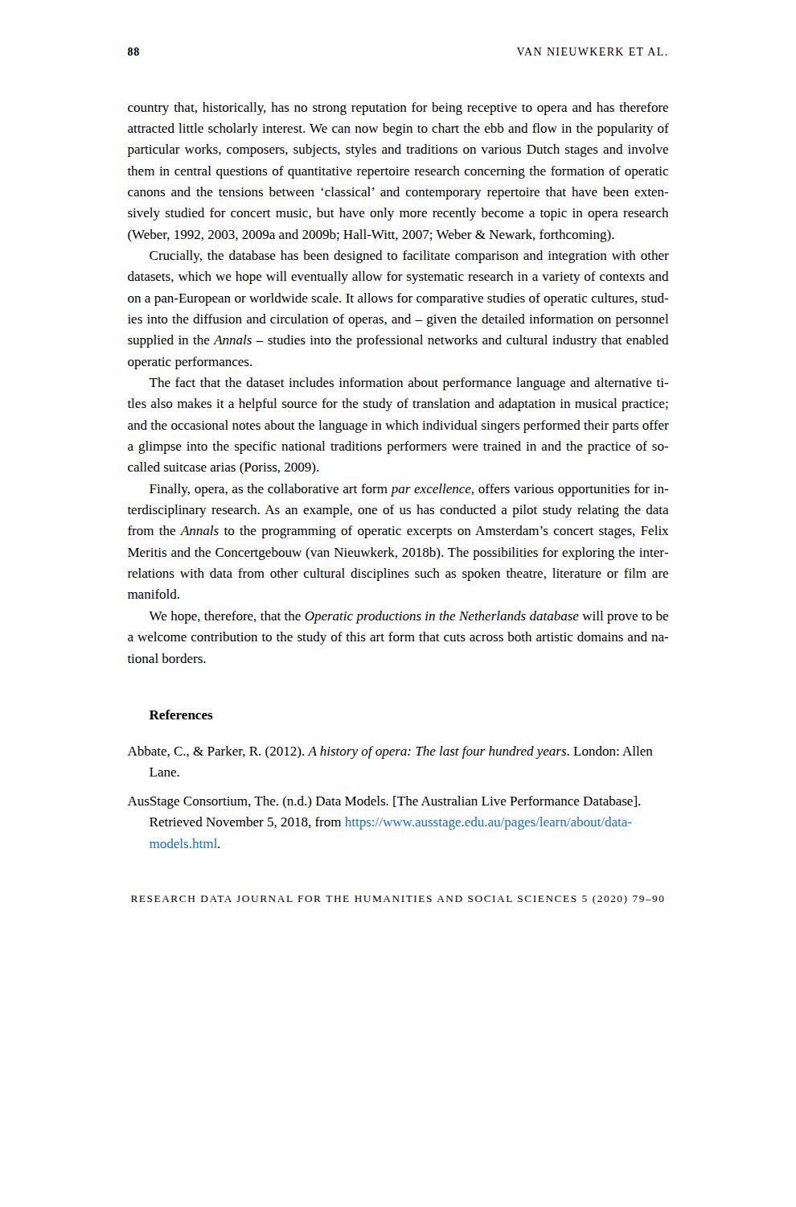88 van Nieuwkerk et al.
country that, historically, has no strong reputation for being receptive to opera and has therefore attracted little scholarly interest. We can now begin to chart the ebb and flow in the popularity of particular works, composers, subjects, styles and traditions on various Dutch stages and involve them in central questions of quantitative repertoire research concerning the formation of operatic canons and the tensions between ‘classical’ and contemporary repertoire that have been extensively studied for concert music, but have only more recently become a topic in opera research (Weber, 1992, 2003, 2009a and 2009b; Hall-Witt, 2007; Weber & Newark, forthcoming).
Crucially, the database has been designed to facilitate comparison and integration with other datasets, which we hope will eventually allow for systematic research in a variety of contexts and on a pan-European or worldwide scale. It allows for comparative studies of operatic cultures, studies into the diffusion and circulation of operas, and – given the detailed information on personnel supplied in the Annals – studies into the professional networks and cultural industry that enabled operatic performances.
The fact that the dataset includes information about performance language and alternative titles also makes it a helpful source for the study of translation and adaptation in musical practice; and the occasional notes about the language in which individual singers performed their parts offer a glimpse into the specific national traditions performers were trained in and the practice of so-called suitcase arias (Poriss, 2009).
Finally, opera, as the collaborative art form par excellence, offers various opportunities for interdisciplinary research. As an example, one of us has conducted a pilot study relating the data from the Annals to the programming of operatic excerpts on Amsterdam’s concert stages, Felix Meritis and the Concertgebouw (van Nieuwkerk, 2018b). The possibilities for exploring the interrelations with data from other cultural disciplines such as spoken theatre, literature or film are manifold.
We hope, therefore, that the Operatic productions in the Netherlands database will prove to be a welcome contribution to the study of this art form that cuts across both artistic domains and national borders.
References
Abbate, C., & Parker, R. (2012). A history of opera: The last four hundred years. London: Allen Lane.
AusStage Consortium, The. (n.d.) Data Models. [The Australian Live Performance Database]. Retrieved November 5, 2018, from https://www.ausstage.edu.au/pages/learn/about/data-models.html.
Research Data Journal for the Humanities and Social Sciences 5 (2020) 79–90